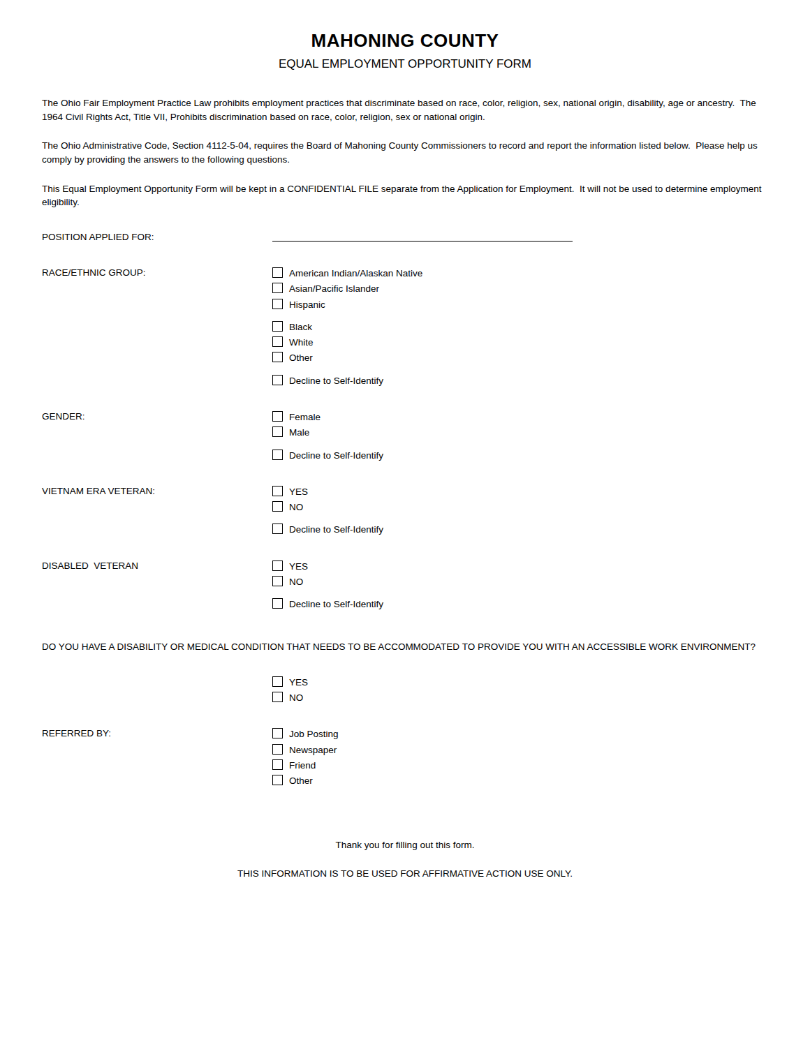MAHONING COUNTY
EQUAL EMPLOYMENT OPPORTUNITY FORM
The Ohio Fair Employment Practice Law prohibits employment practices that discriminate based on race, color, religion, sex, national origin, disability, age or ancestry. The 1964 Civil Rights Act, Title VII, Prohibits discrimination based on race, color, religion, sex or national origin.
The Ohio Administrative Code, Section 4112-5-04, requires the Board of Mahoning County Commissioners to record and report the information listed below. Please help us comply by providing the answers to the following questions.
This Equal Employment Opportunity Form will be kept in a CONFIDENTIAL FILE separate from the Application for Employment. It will not be used to determine employment eligibility.
| POSITION APPLIED FOR: | | |
| RACE/ETHNIC GROUP: | | American Indian/Alaskan Native Asian/Pacific Islander Hispanic Black White Other Decline to Self-Identify |
| GENDER: | | Female Male Decline to Self-Identify |
| VIETNAM ERA VETERAN: | | YES NO Decline to Self-Identify |
| DISABLED VETERAN | | YES NO Decline to Self-Identify |
DO YOU HAVE A DISABILITY OR MEDICAL CONDITION THAT NEEDS TO BE ACCOMMODATED TO PROVIDE YOU WITH AN ACCESSIBLE WORK ENVIRONMENT?
| | | YES NO |
| REFERRED BY: | | Job Posting Newspaper Friend Other |
Thank you for filling out this form.
THIS INFORMATION IS TO BE USED FOR AFFIRMATIVE ACTION USE ONLY.